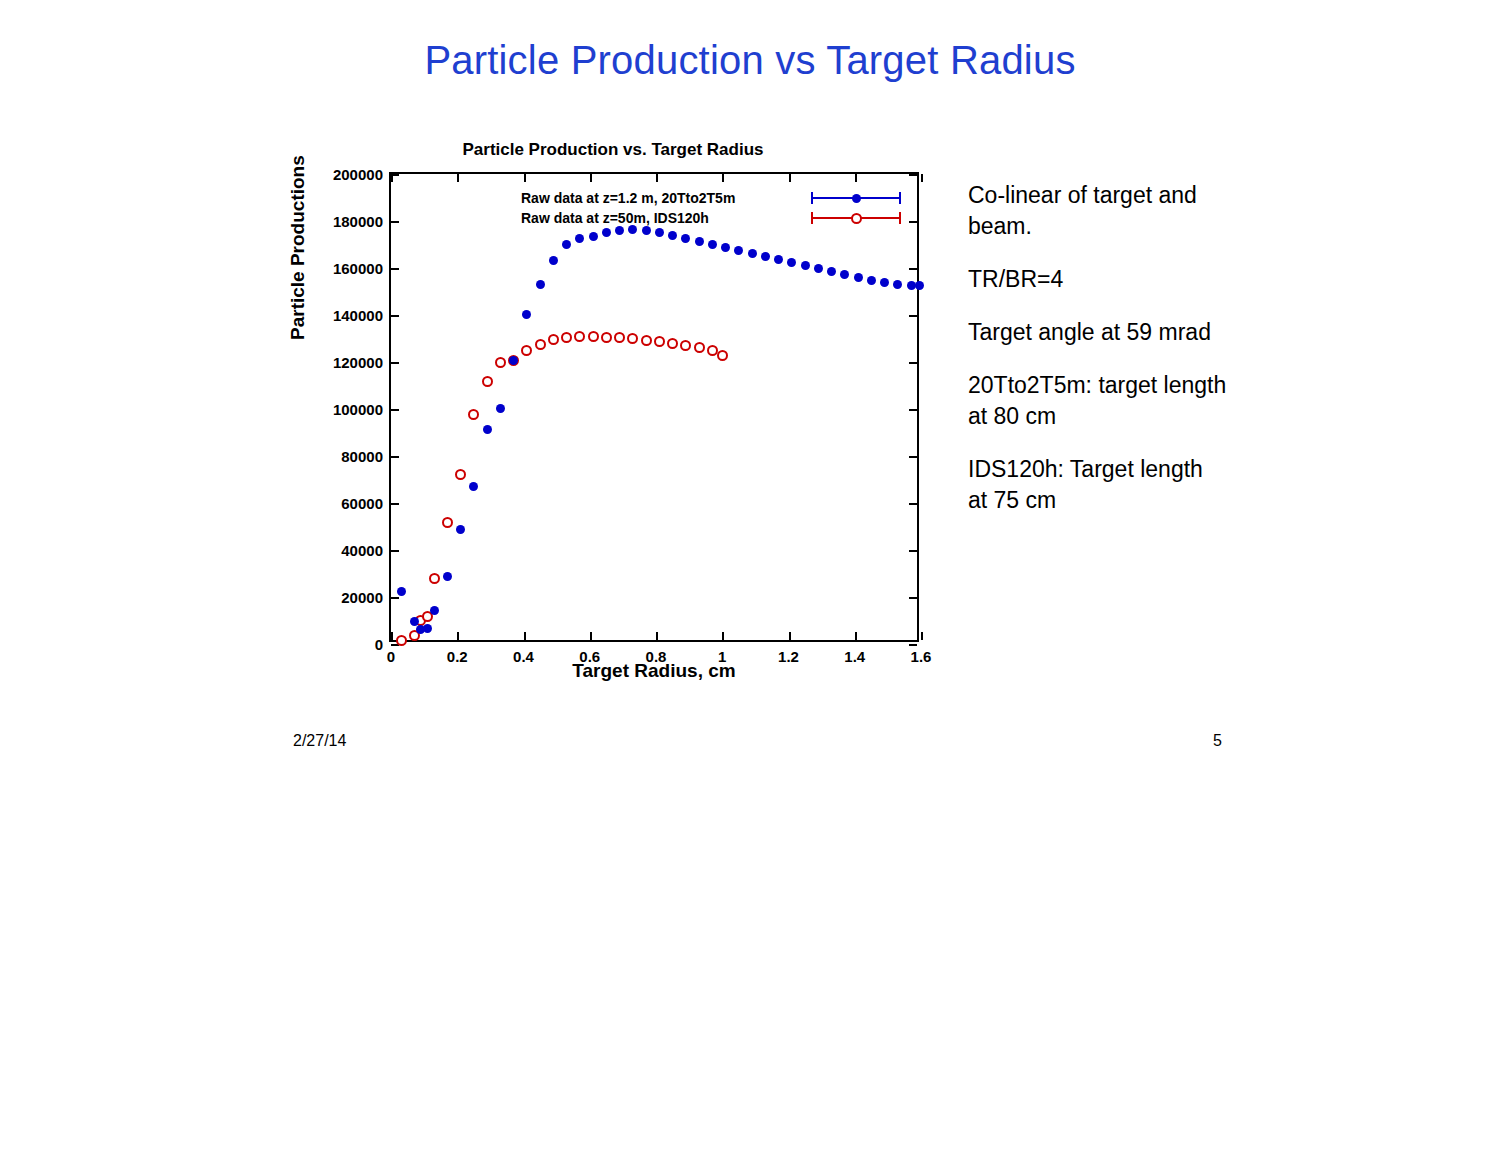Particle Production vs Target Radius
Particle Production vs. Target Radius
Particle Productions
Target Radius, cm
200000
180000
160000
140000
120000
100000
80000
60000
40000
20000
0
0
0.2
0.4
0.6
0.8
1
1.2
1.4
1.6
Raw data at z=1.2 m, 20Tto2T5m
Raw data at z=50m, IDS120h
Co-linear of target and beam.
TR/BR=4
Target angle at 59 mrad
20Tto2T5m: target length at 80 cm
IDS120h: Target length at 75 cm
2/27/14
5